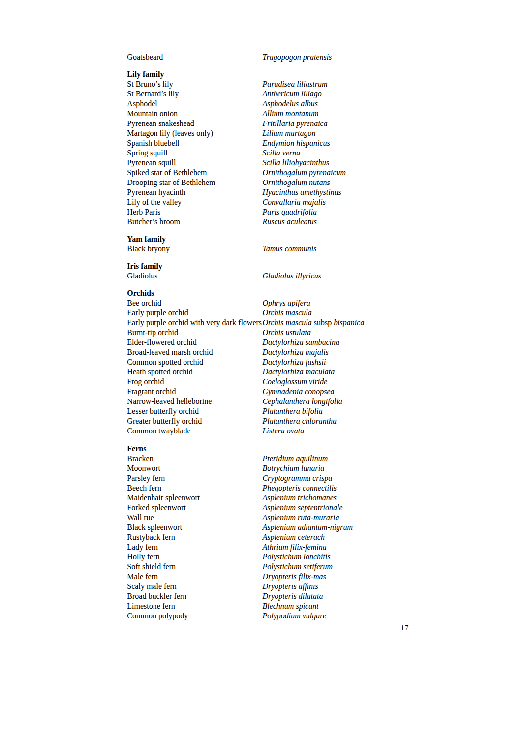| Goatsbeard | Tragopogon pratensis |
| Lily family | |
| St Bruno’s lily | Paradisea liliastrum |
| St Bernard’s lily | Anthericum liliago |
| Asphodel | Asphodelus albus |
| Mountain onion | Allium montanum |
| Pyrenean snakeshead | Fritillaria pyrenaica |
| Martagon lily (leaves only) | Lilium martagon |
| Spanish bluebell | Endymion hispanicus |
| Spring squill | Scilla verna |
| Pyrenean squill | Scilla liliohyacinthus |
| Spiked star of Bethlehem | Ornithogalum pyrenaicum |
| Drooping star of Bethlehem | Ornithogalum nutans |
| Pyrenean hyacinth | Hyacinthus amethystinus |
| Lily of the valley | Convallaria majalis |
| Herb Paris | Paris quadrifolia |
| Butcher’s broom | Ruscus aculeatus |
| Yam family | |
| Black bryony | Tamus communis |
| Iris family | |
| Gladiolus | Gladiolus illyricus |
| Orchids | |
| Bee orchid | Ophrys apifera |
| Early purple orchid | Orchis mascula |
| Early purple orchid with very dark flowers | Orchis mascula subsp hispanica |
| Burnt-tip orchid | Orchis ustulata |
| Elder-flowered orchid | Dactylorhiza sambucina |
| Broad-leaved marsh orchid | Dactylorhiza majalis |
| Common spotted orchid | Dactylorhiza fushsii |
| Heath spotted orchid | Dactylorhiza maculata |
| Frog orchid | Coeloglossum viride |
| Fragrant orchid | Gymnadenia conopsea |
| Narrow-leaved helleborine | Cephalanthera longifolia |
| Lesser butterfly orchid | Platanthera bifolia |
| Greater butterfly orchid | Platanthera chlorantha |
| Common twayblade | Listera ovata |
| Ferns | |
| Bracken | Pteridium aquilinum |
| Moonwort | Botrychium lunaria |
| Parsley fern | Cryptogramma crispa |
| Beech fern | Phegopteris connectilis |
| Maidenhair spleenwort | Asplenium trichomanes |
| Forked spleenwort | Asplenium septentrionale |
| Wall rue | Asplenium ruta-muraria |
| Black spleenwort | Asplenium adiantum-nigrum |
| Rustyback fern | Asplenium ceterach |
| Lady fern | Athrium filix-femina |
| Holly fern | Polystichum lonchitis |
| Soft shield fern | Polystichum setiferum |
| Male fern | Dryopteris filix-mas |
| Scaly male fern | Dryopteris affinis |
| Broad buckler fern | Dryopteris dilatata |
| Limestone fern | Blechnum spicant |
| Common polypody | Polypodium vulgare |
17